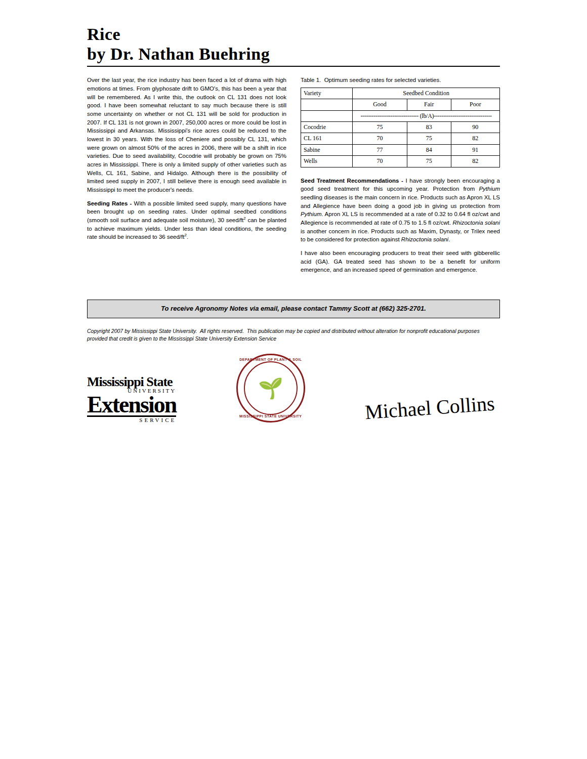Rice
by Dr. Nathan Buehring
Over the last year, the rice industry has been faced a lot of drama with high emotions at times. From glyphosate drift to GMO's, this has been a year that will be remembered. As I write this, the outlook on CL 131 does not look good. I have been somewhat reluctant to say much because there is still some uncertainty on whether or not CL 131 will be sold for production in 2007. If CL 131 is not grown in 2007, 250,000 acres or more could be lost in Mississippi and Arkansas. Mississippi's rice acres could be reduced to the lowest in 30 years. With the loss of Cheniere and possibly CL 131, which were grown on almost 50% of the acres in 2006, there will be a shift in rice varieties. Due to seed availability, Cocodrie will probably be grown on 75% acres in Mississippi. There is only a limited supply of other varieties such as Wells, CL 161, Sabine, and Hidalgo. Although there is the possibility of limited seed supply in 2007, I still believe there is enough seed available in Mississippi to meet the producer's needs.
Seeding Rates - With a possible limited seed supply, many questions have been brought up on seeding rates. Under optimal seedbed conditions (smooth soil surface and adequate soil moisture), 30 seed/ft2 can be planted to achieve maximum yields. Under less than ideal conditions, the seeding rate should be increased to 36 seed/ft2.
Table 1. Optimum seeding rates for selected varieties.
| Variety | Seedbed Condition |
| | Good | Fair | Poor |
| | ------------------------------- (lb/A)------------------------------- |
| Cocodrie | 75 | 83 | 90 |
| CL 161 | 70 | 75 | 82 |
| Sabine | 77 | 84 | 91 |
| Wells | 70 | 75 | 82 |
Seed Treatment Recommendations - I have strongly been encouraging a good seed treatment for this upcoming year. Protection from Pythium seedling diseases is the main concern in rice. Products such as Apron XL LS and Allegience have been doing a good job in giving us protection from Pythium. Apron XL LS is recommended at a rate of 0.32 to 0.64 fl oz/cwt and Allegience is recommended at rate of 0.75 to 1.5 fl oz/cwt. Rhizoctonia solani is another concern in rice. Products such as Maxim, Dynasty, or Trilex need to be considered for protection against Rhizoctonia solani.
I have also been encouraging producers to treat their seed with gibberellic acid (GA). GA treated seed has shown to be a benefit for uniform emergence, and an increased speed of germination and emergence.
To receive Agronomy Notes via email, please contact Tammy Scott at (662) 325-2701.
Copyright 2007 by Mississippi State University. All rights reserved. This publication may be copied and distributed without alteration for nonprofit educational purposes provided that credit is given to the Mississippi State University Extension Service
Mississippi State UNIVERSITY Extension SERVICE
DEPARTMENT OF PLANT & SOIL SCIENCES
🌱
MISSISSIPPI STATE UNIVERSITY
Michael Collins